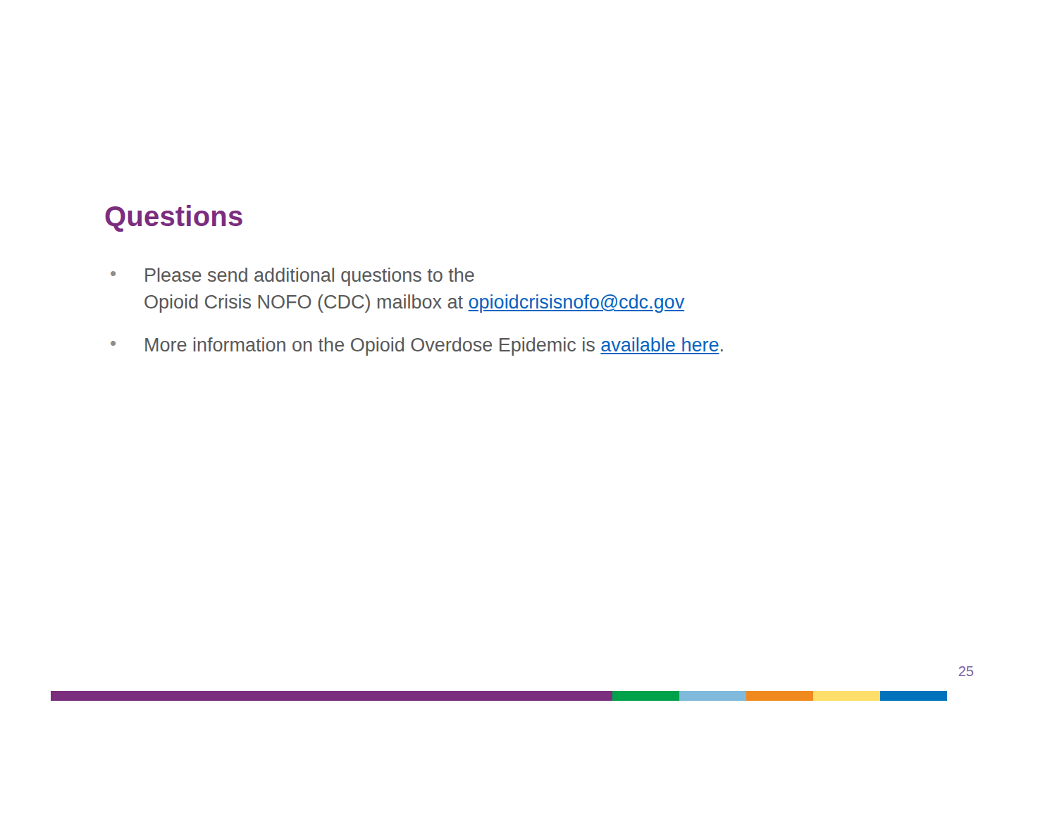Questions
Please send additional questions to the
Opioid Crisis NOFO (CDC) mailbox at opioidcrisisnofo@cdc.gov
More information on the Opioid Overdose Epidemic is available here.
25